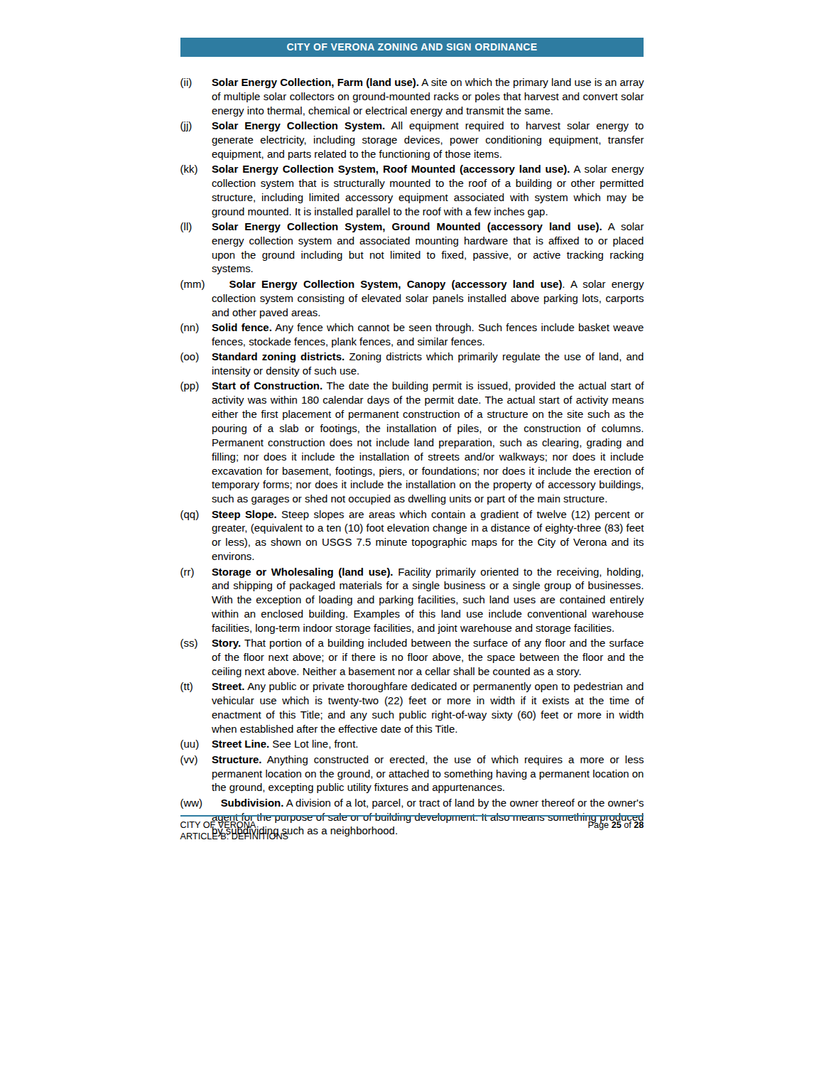CITY OF VERONA ZONING AND SIGN ORDINANCE
(ii) Solar Energy Collection, Farm (land use). A site on which the primary land use is an array of multiple solar collectors on ground-mounted racks or poles that harvest and convert solar energy into thermal, chemical or electrical energy and transmit the same.
(jj) Solar Energy Collection System. All equipment required to harvest solar energy to generate electricity, including storage devices, power conditioning equipment, transfer equipment, and parts related to the functioning of those items.
(kk) Solar Energy Collection System, Roof Mounted (accessory land use). A solar energy collection system that is structurally mounted to the roof of a building or other permitted structure, including limited accessory equipment associated with system which may be ground mounted. It is installed parallel to the roof with a few inches gap.
(ll) Solar Energy Collection System, Ground Mounted (accessory land use). A solar energy collection system and associated mounting hardware that is affixed to or placed upon the ground including but not limited to fixed, passive, or active tracking racking systems.
(mm) Solar Energy Collection System, Canopy (accessory land use). A solar energy collection system consisting of elevated solar panels installed above parking lots, carports and other paved areas.
(nn) Solid fence. Any fence which cannot be seen through. Such fences include basket weave fences, stockade fences, plank fences, and similar fences.
(oo) Standard zoning districts. Zoning districts which primarily regulate the use of land, and intensity or density of such use.
(pp) Start of Construction. The date the building permit is issued, provided the actual start of activity was within 180 calendar days of the permit date. The actual start of activity means either the first placement of permanent construction of a structure on the site such as the pouring of a slab or footings, the installation of piles, or the construction of columns. Permanent construction does not include land preparation, such as clearing, grading and filling; nor does it include the installation of streets and/or walkways; nor does it include excavation for basement, footings, piers, or foundations; nor does it include the erection of temporary forms; nor does it include the installation on the property of accessory buildings, such as garages or shed not occupied as dwelling units or part of the main structure.
(qq) Steep Slope. Steep slopes are areas which contain a gradient of twelve (12) percent or greater, (equivalent to a ten (10) foot elevation change in a distance of eighty-three (83) feet or less), as shown on USGS 7.5 minute topographic maps for the City of Verona and its environs.
(rr) Storage or Wholesaling (land use). Facility primarily oriented to the receiving, holding, and shipping of packaged materials for a single business or a single group of businesses. With the exception of loading and parking facilities, such land uses are contained entirely within an enclosed building. Examples of this land use include conventional warehouse facilities, long-term indoor storage facilities, and joint warehouse and storage facilities.
(ss) Story. That portion of a building included between the surface of any floor and the surface of the floor next above; or if there is no floor above, the space between the floor and the ceiling next above. Neither a basement nor a cellar shall be counted as a story.
(tt) Street. Any public or private thoroughfare dedicated or permanently open to pedestrian and vehicular use which is twenty-two (22) feet or more in width if it exists at the time of enactment of this Title; and any such public right-of-way sixty (60) feet or more in width when established after the effective date of this Title.
(uu) Street Line. See Lot line, front.
(vv) Structure. Anything constructed or erected, the use of which requires a more or less permanent location on the ground, or attached to something having a permanent location on the ground, excepting public utility fixtures and appurtenances.
(ww) Subdivision. A division of a lot, parcel, or tract of land by the owner thereof or the owner's agent for the purpose of sale or of building development. It also means something produced by subdividing such as a neighborhood.
CITY OF VERONA
ARTICLE B: DEFINITIONS
Page 25 of 28